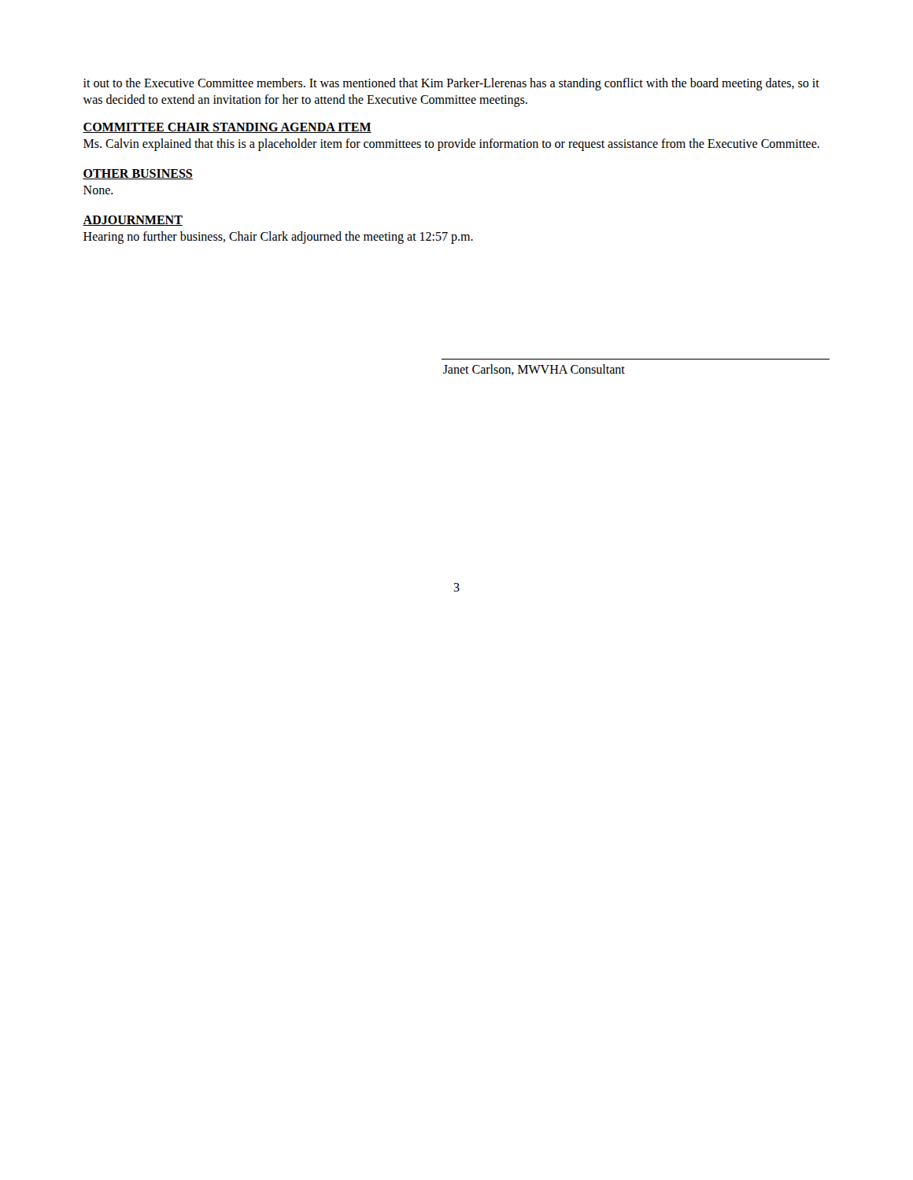it out to the Executive Committee members. It was mentioned that Kim Parker-Llerenas has a standing conflict with the board meeting dates, so it was decided to extend an invitation for her to attend the Executive Committee meetings.
Committee Chair Standing Agenda Item
Ms. Calvin explained that this is a placeholder item for committees to provide information to or request assistance from the Executive Committee.
Other Business
None.
Adjournment
Hearing no further business, Chair Clark adjourned the meeting at 12:57 p.m.
Janet Carlson, MWVHA Consultant
3